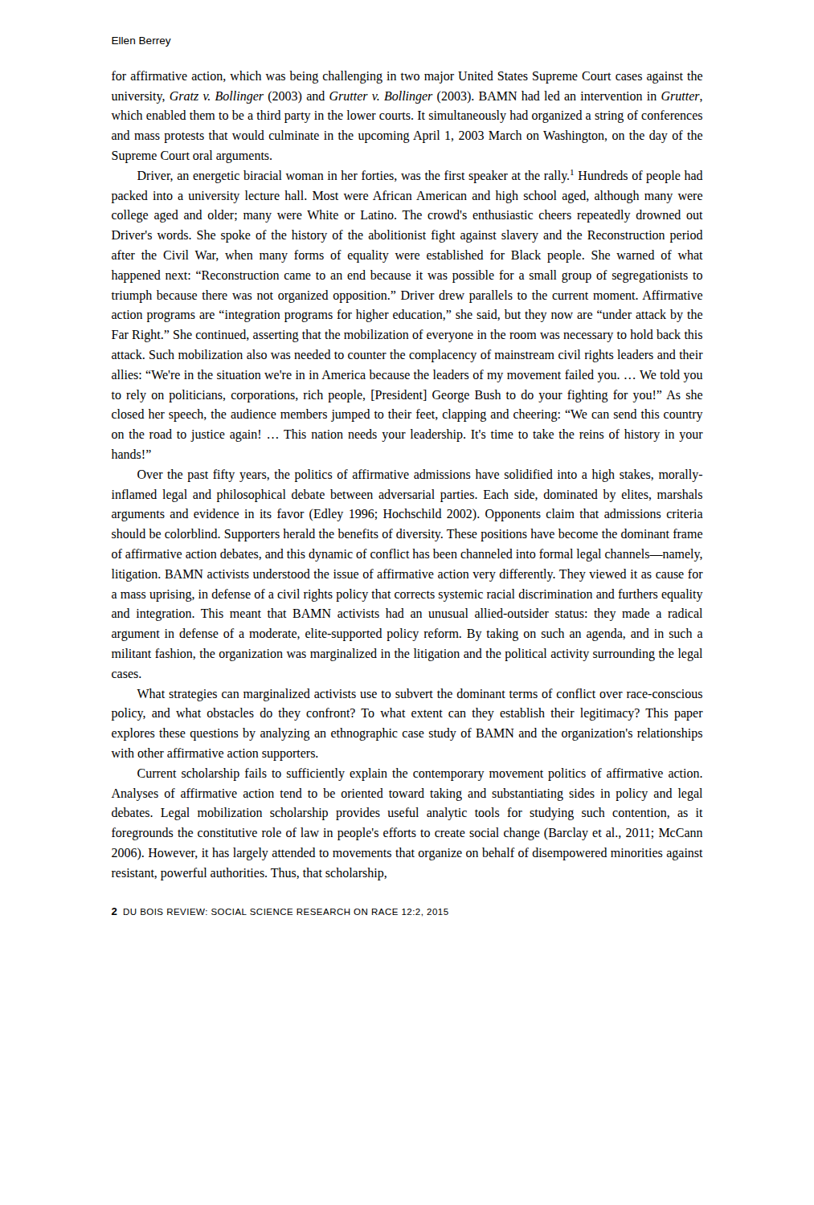Ellen Berrey
for affirmative action, which was being challenging in two major United States Supreme Court cases against the university, Gratz v. Bollinger (2003) and Grutter v. Bollinger (2003). BAMN had led an intervention in Grutter, which enabled them to be a third party in the lower courts. It simultaneously had organized a string of conferences and mass protests that would culminate in the upcoming April 1, 2003 March on Washington, on the day of the Supreme Court oral arguments.
Driver, an energetic biracial woman in her forties, was the first speaker at the rally.1 Hundreds of people had packed into a university lecture hall. Most were African American and high school aged, although many were college aged and older; many were White or Latino. The crowd's enthusiastic cheers repeatedly drowned out Driver's words. She spoke of the history of the abolitionist fight against slavery and the Reconstruction period after the Civil War, when many forms of equality were established for Black people. She warned of what happened next: “Reconstruction came to an end because it was possible for a small group of segregationists to triumph because there was not organized opposition.” Driver drew parallels to the current moment. Affirmative action programs are “integration programs for higher education,” she said, but they now are “under attack by the Far Right.” She continued, asserting that the mobilization of everyone in the room was necessary to hold back this attack. Such mobilization also was needed to counter the complacency of mainstream civil rights leaders and their allies: “We're in the situation we're in in America because the leaders of my movement failed you. … We told you to rely on politicians, corporations, rich people, [President] George Bush to do your fighting for you!” As she closed her speech, the audience members jumped to their feet, clapping and cheering: “We can send this country on the road to justice again! … This nation needs your leadership. It's time to take the reins of history in your hands!”
Over the past fifty years, the politics of affirmative admissions have solidified into a high stakes, morally-inflamed legal and philosophical debate between adversarial parties. Each side, dominated by elites, marshals arguments and evidence in its favor (Edley 1996; Hochschild 2002). Opponents claim that admissions criteria should be colorblind. Supporters herald the benefits of diversity. These positions have become the dominant frame of affirmative action debates, and this dynamic of conflict has been channeled into formal legal channels—namely, litigation. BAMN activists understood the issue of affirmative action very differently. They viewed it as cause for a mass uprising, in defense of a civil rights policy that corrects systemic racial discrimination and furthers equality and integration. This meant that BAMN activists had an unusual allied-outsider status: they made a radical argument in defense of a moderate, elite-supported policy reform. By taking on such an agenda, and in such a militant fashion, the organization was marginalized in the litigation and the political activity surrounding the legal cases.
What strategies can marginalized activists use to subvert the dominant terms of conflict over race-conscious policy, and what obstacles do they confront? To what extent can they establish their legitimacy? This paper explores these questions by analyzing an ethnographic case study of BAMN and the organization's relationships with other affirmative action supporters.
Current scholarship fails to sufficiently explain the contemporary movement politics of affirmative action. Analyses of affirmative action tend to be oriented toward taking and substantiating sides in policy and legal debates. Legal mobilization scholarship provides useful analytic tools for studying such contention, as it foregrounds the constitutive role of law in people's efforts to create social change (Barclay et al., 2011; McCann 2006). However, it has largely attended to movements that organize on behalf of disempowered minorities against resistant, powerful authorities. Thus, that scholarship,
2 DU BOIS REVIEW: SOCIAL SCIENCE RESEARCH ON RACE 12:2, 2015